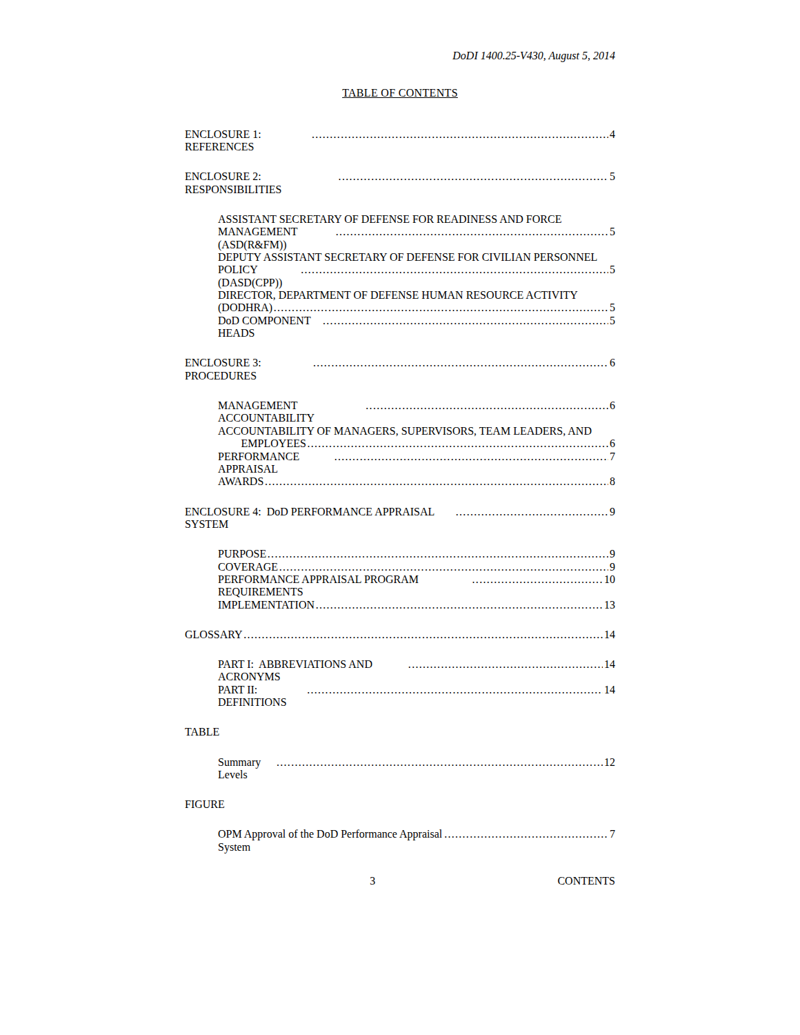DoDI 1400.25-V430, August 5, 2014
TABLE OF CONTENTS
ENCLOSURE 1: REFERENCES .................................................................................................. 4
ENCLOSURE 2: RESPONSIBILITIES ....................................................................................... 5
ASSISTANT SECRETARY OF DEFENSE FOR READINESS AND FORCE
MANAGEMENT (ASD(R&FM)) ................................................................................................. 5
DEPUTY ASSISTANT SECRETARY OF DEFENSE FOR CIVILIAN PERSONNEL
POLICY (DASD(CPP)) .............................................................................................................. 5
DIRECTOR, DEPARTMENT OF DEFENSE HUMAN RESOURCE ACTIVITY
(DODHRA) ............................................................................................................................. 5
DoD COMPONENT HEADS .................................................................................................... 5
ENCLOSURE 3: PROCEDURES .................................................................................................. 6
MANAGEMENT ACCOUNTABILITY ................................................................................. 6
ACCOUNTABILITY OF MANAGERS, SUPERVISORS, TEAM LEADERS, AND
EMPLOYEES ....................................................................................................................... 6
PERFORMANCE APPRAISAL .............................................................................................. 7
AWARDS ............................................................................................................................... 8
ENCLOSURE 4: DoD PERFORMANCE APPRAISAL SYSTEM .............................................. 9
PURPOSE ............................................................................................................................... 9
COVERAGE ............................................................................................................................ 9
PERFORMANCE APPRAISAL PROGRAM REQUIREMENTS ......................................... 10
IMPLEMENTATION .............................................................................................................. 13
GLOSSARY ..................................................................................................................... 14
PART I: ABBREVIATIONS AND ACRONYMS .............................................................. 14
PART II: DEFINITIONS ......................................................................................................... 14
TABLE
Summary Levels ..................................................................................................................... 12
FIGURE
OPM Approval of the DoD Performance Appraisal System .................................................... 7
3 CONTENTS